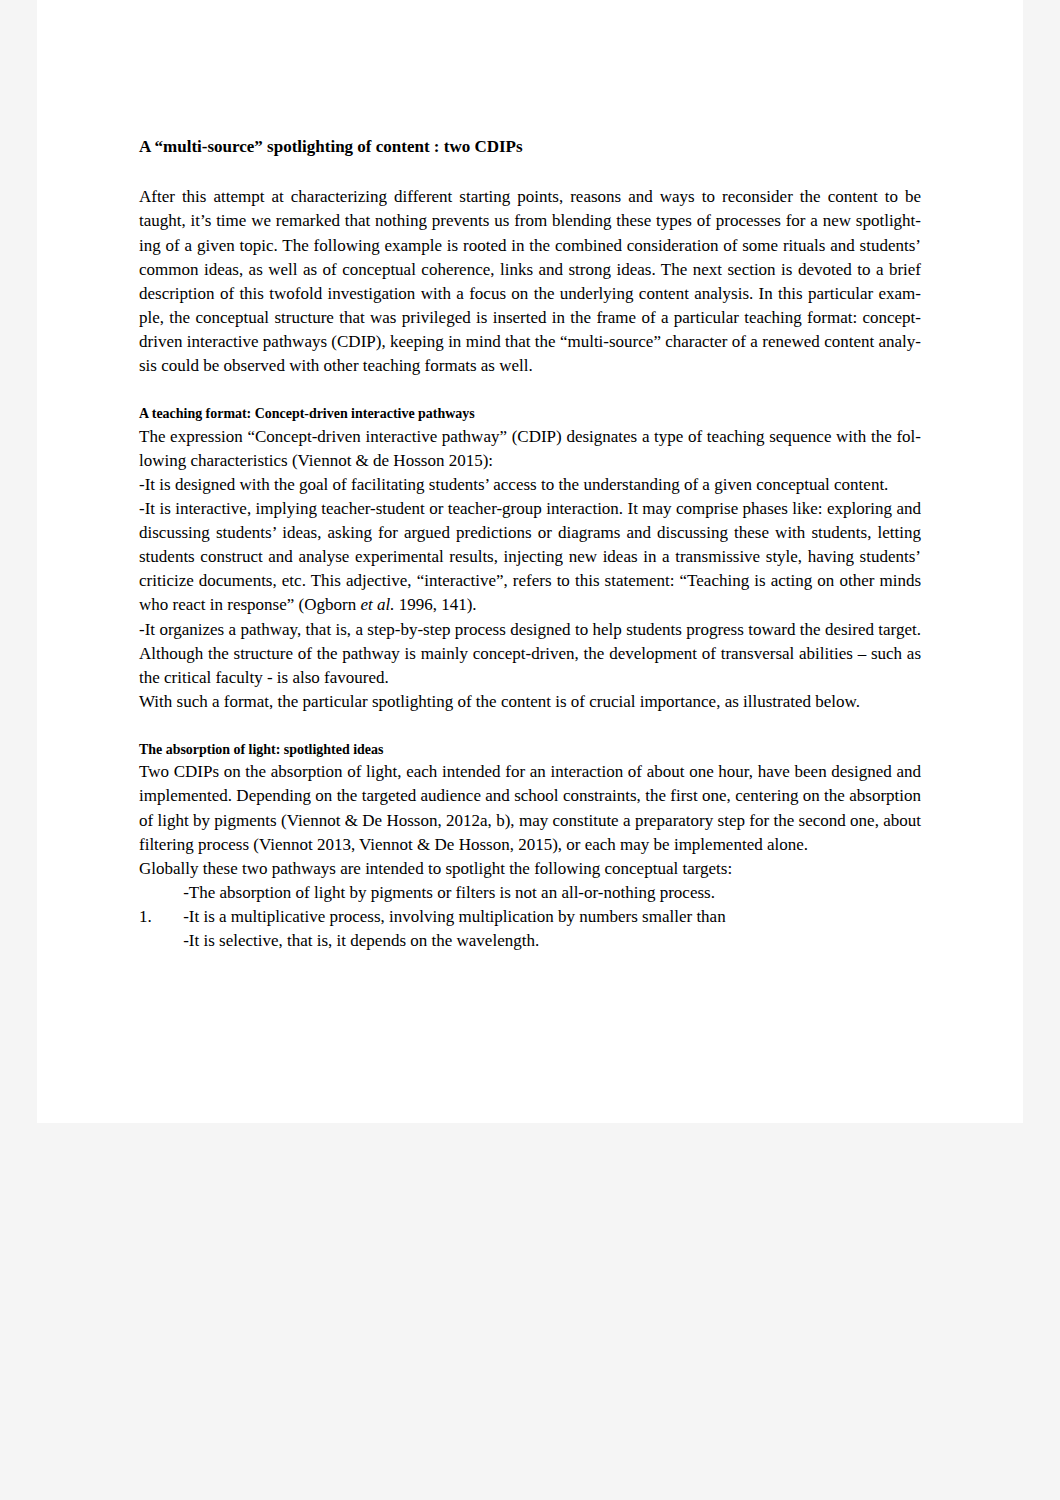A “multi-source” spotlighting of content : two CDIPs
After this attempt at characterizing different starting points, reasons and ways to reconsider the content to be taught, it’s time we remarked that nothing prevents us from blending these types of processes for a new spotlighting of a given topic. The following example is rooted in the combined consideration of some rituals and students’ common ideas, as well as of conceptual coherence, links and strong ideas. The next section is devoted to a brief description of this twofold investigation with a focus on the underlying content analysis. In this particular example, the conceptual structure that was privileged is inserted in the frame of a particular teaching format: concept-driven interactive pathways (CDIP), keeping in mind that the “multi-source” character of a renewed content analysis could be observed with other teaching formats as well.
A teaching format: Concept-driven interactive pathways
The expression “Concept-driven interactive pathway” (CDIP) designates a type of teaching sequence with the following characteristics (Viennot & de Hosson 2015):
-It is designed with the goal of facilitating students’ access to the understanding of a given conceptual content.
-It is interactive, implying teacher-student or teacher-group interaction. It may comprise phases like: exploring and discussing students’ ideas, asking for argued predictions or diagrams and discussing these with students, letting students construct and analyse experimental results, injecting new ideas in a transmissive style, having students’ criticize documents, etc. This adjective, “interactive”, refers to this statement: “Teaching is acting on other minds who react in response” (Ogborn et al. 1996, 141).
-It organizes a pathway, that is, a step-by-step process designed to help students progress toward the desired target. Although the structure of the pathway is mainly concept-driven, the development of transversal abilities – such as the critical faculty - is also favoured.
With such a format, the particular spotlighting of the content is of crucial importance, as illustrated below.
The absorption of light: spotlighted ideas
Two CDIPs on the absorption of light, each intended for an interaction of about one hour, have been designed and implemented. Depending on the targeted audience and school constraints, the first one, centering on the absorption of light by pigments (Viennot & De Hosson, 2012a, b), may constitute a preparatory step for the second one, about filtering process (Viennot 2013, Viennot & De Hosson, 2015), or each may be implemented alone.
Globally these two pathways are intended to spotlight the following conceptual targets:
-The absorption of light by pigments or filters is not an all-or-nothing process.
-It is a multiplicative process, involving multiplication by numbers smaller than 1.
-It is selective, that is, it depends on the wavelength.